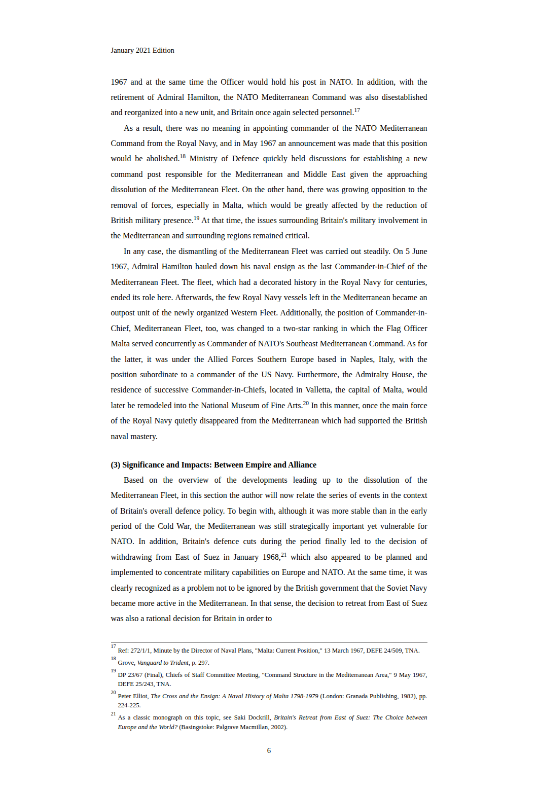January 2021 Edition
1967 and at the same time the Officer would hold his post in NATO. In addition, with the retirement of Admiral Hamilton, the NATO Mediterranean Command was also disestablished and reorganized into a new unit, and Britain once again selected personnel.17
As a result, there was no meaning in appointing commander of the NATO Mediterranean Command from the Royal Navy, and in May 1967 an announcement was made that this position would be abolished.18 Ministry of Defence quickly held discussions for establishing a new command post responsible for the Mediterranean and Middle East given the approaching dissolution of the Mediterranean Fleet. On the other hand, there was growing opposition to the removal of forces, especially in Malta, which would be greatly affected by the reduction of British military presence.19 At that time, the issues surrounding Britain's military involvement in the Mediterranean and surrounding regions remained critical.
In any case, the dismantling of the Mediterranean Fleet was carried out steadily. On 5 June 1967, Admiral Hamilton hauled down his naval ensign as the last Commander-in-Chief of the Mediterranean Fleet. The fleet, which had a decorated history in the Royal Navy for centuries, ended its role here. Afterwards, the few Royal Navy vessels left in the Mediterranean became an outpost unit of the newly organized Western Fleet. Additionally, the position of Commander-in-Chief, Mediterranean Fleet, too, was changed to a two-star ranking in which the Flag Officer Malta served concurrently as Commander of NATO's Southeast Mediterranean Command. As for the latter, it was under the Allied Forces Southern Europe based in Naples, Italy, with the position subordinate to a commander of the US Navy. Furthermore, the Admiralty House, the residence of successive Commander-in-Chiefs, located in Valletta, the capital of Malta, would later be remodeled into the National Museum of Fine Arts.20 In this manner, once the main force of the Royal Navy quietly disappeared from the Mediterranean which had supported the British naval mastery.
(3) Significance and Impacts: Between Empire and Alliance
Based on the overview of the developments leading up to the dissolution of the Mediterranean Fleet, in this section the author will now relate the series of events in the context of Britain's overall defence policy. To begin with, although it was more stable than in the early period of the Cold War, the Mediterranean was still strategically important yet vulnerable for NATO. In addition, Britain's defence cuts during the period finally led to the decision of withdrawing from East of Suez in January 1968,21 which also appeared to be planned and implemented to concentrate military capabilities on Europe and NATO. At the same time, it was clearly recognized as a problem not to be ignored by the British government that the Soviet Navy became more active in the Mediterranean. In that sense, the decision to retreat from East of Suez was also a rational decision for Britain in order to
17 Ref: 272/1/1, Minute by the Director of Naval Plans, "Malta: Current Position," 13 March 1967, DEFE 24/509, TNA.
18 Grove, Vanguard to Trident, p. 297.
19 DP 23/67 (Final), Chiefs of Staff Committee Meeting, "Command Structure in the Mediterranean Area," 9 May 1967, DEFE 25/243, TNA.
20 Peter Elliot, The Cross and the Ensign: A Naval History of Malta 1798-1979 (London: Granada Publishing, 1982), pp. 224-225.
21 As a classic monograph on this topic, see Saki Dockrill, Britain's Retreat from East of Suez: The Choice between Europe and the World? (Basingstoke: Palgrave Macmillan, 2002).
6